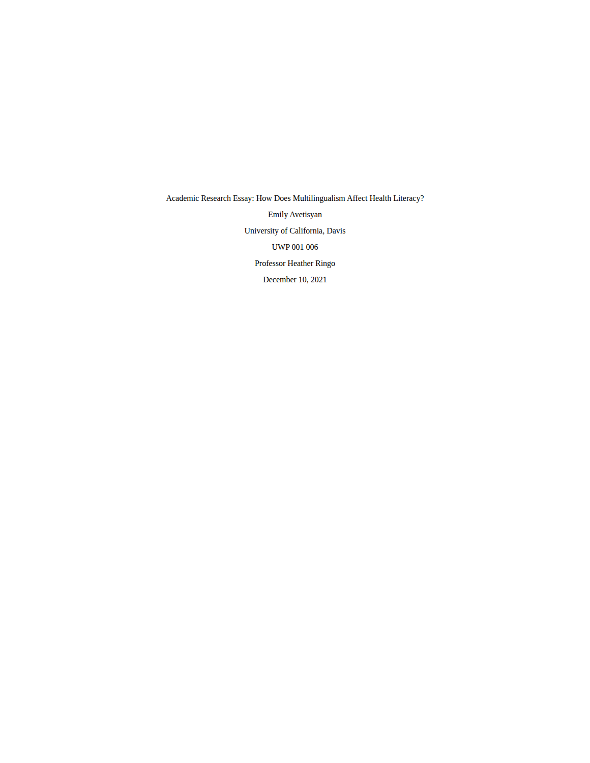Academic Research Essay: How Does Multilingualism Affect Health Literacy?
Emily Avetisyan
University of California, Davis
UWP 001 006
Professor Heather Ringo
December 10, 2021